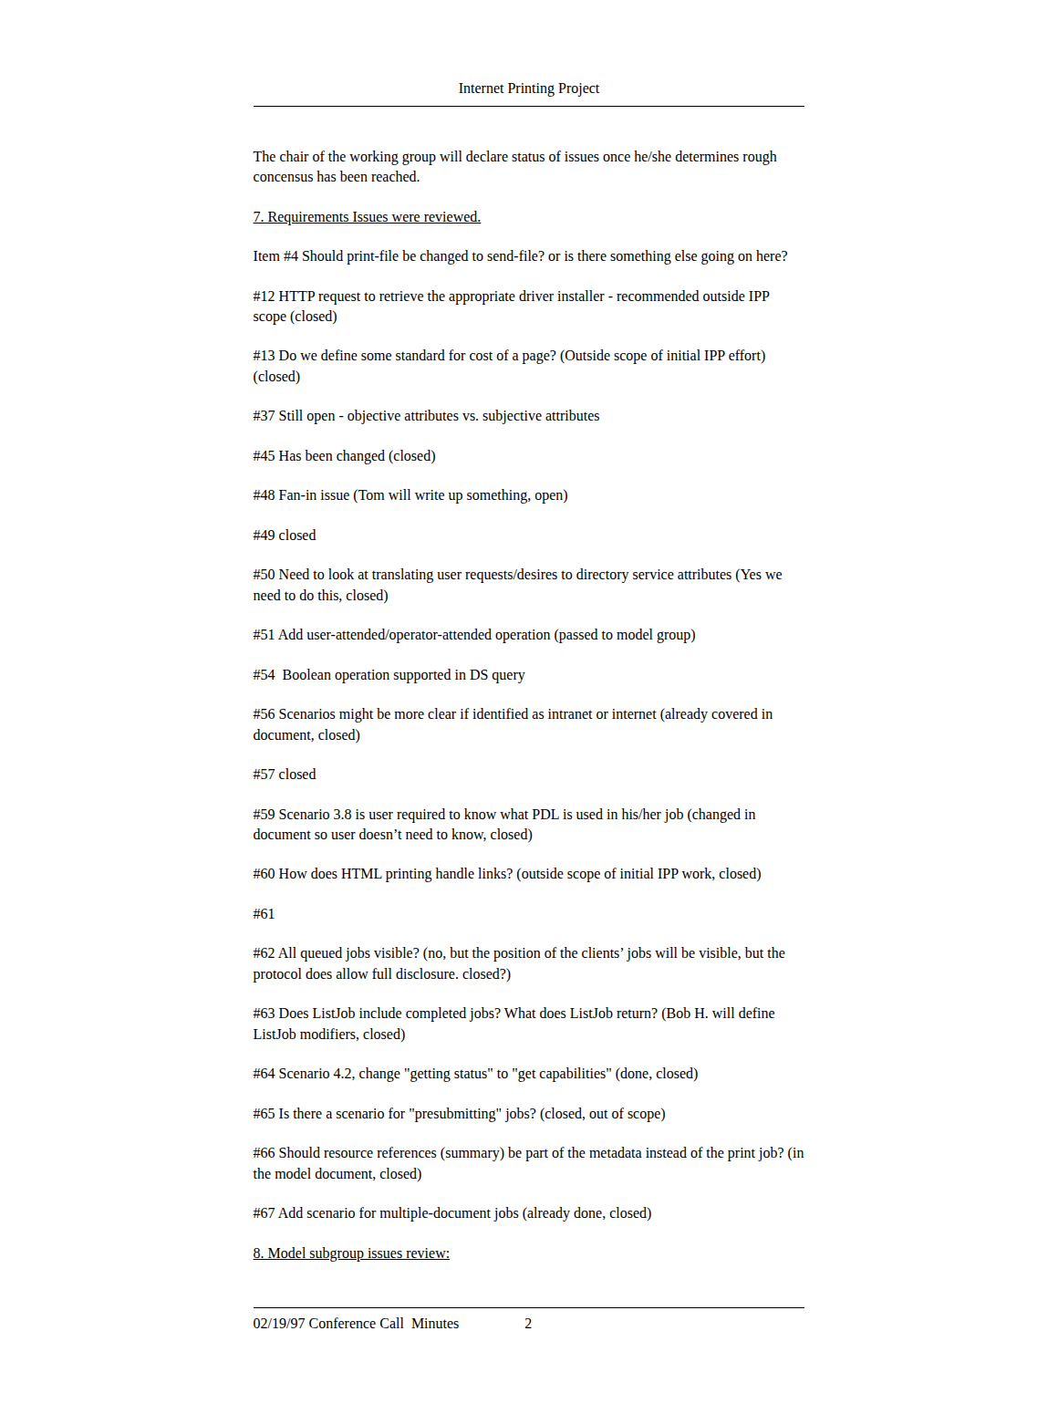Internet Printing Project
The chair of the working group will declare status of issues once he/she determines rough concensus has been reached.
7. Requirements Issues were reviewed.
Item #4 Should print-file be changed to send-file? or is there something else going on here?
#12 HTTP request to retrieve the appropriate driver installer - recommended outside IPP scope (closed)
#13 Do we define some standard for cost of a page? (Outside scope of initial IPP effort) (closed)
#37 Still open - objective attributes vs. subjective attributes
#45 Has been changed (closed)
#48 Fan-in issue (Tom will write up something, open)
#49 closed
#50 Need to look at translating user requests/desires to directory service attributes (Yes we need to do this, closed)
#51 Add user-attended/operator-attended operation (passed to model group)
#54 Boolean operation supported in DS query
#56 Scenarios might be more clear if identified as intranet or internet (already covered in document, closed)
#57 closed
#59 Scenario 3.8 is user required to know what PDL is used in his/her job (changed in document so user doesn’t need to know, closed)
#60 How does HTML printing handle links? (outside scope of initial IPP work, closed)
#61
#62 All queued jobs visible? (no, but the position of the clients’ jobs will be visible, but the protocol does allow full disclosure. closed?)
#63 Does ListJob include completed jobs? What does ListJob return? (Bob H. will define ListJob modifiers, closed)
#64 Scenario 4.2, change "getting status" to "get capabilities" (done, closed)
#65 Is there a scenario for "presubmitting" jobs? (closed, out of scope)
#66 Should resource references (summary) be part of the metadata instead of the print job? (in the model document, closed)
#67 Add scenario for multiple-document jobs (already done, closed)
8. Model subgroup issues review:
02/19/97 Conference Call Minutes 2